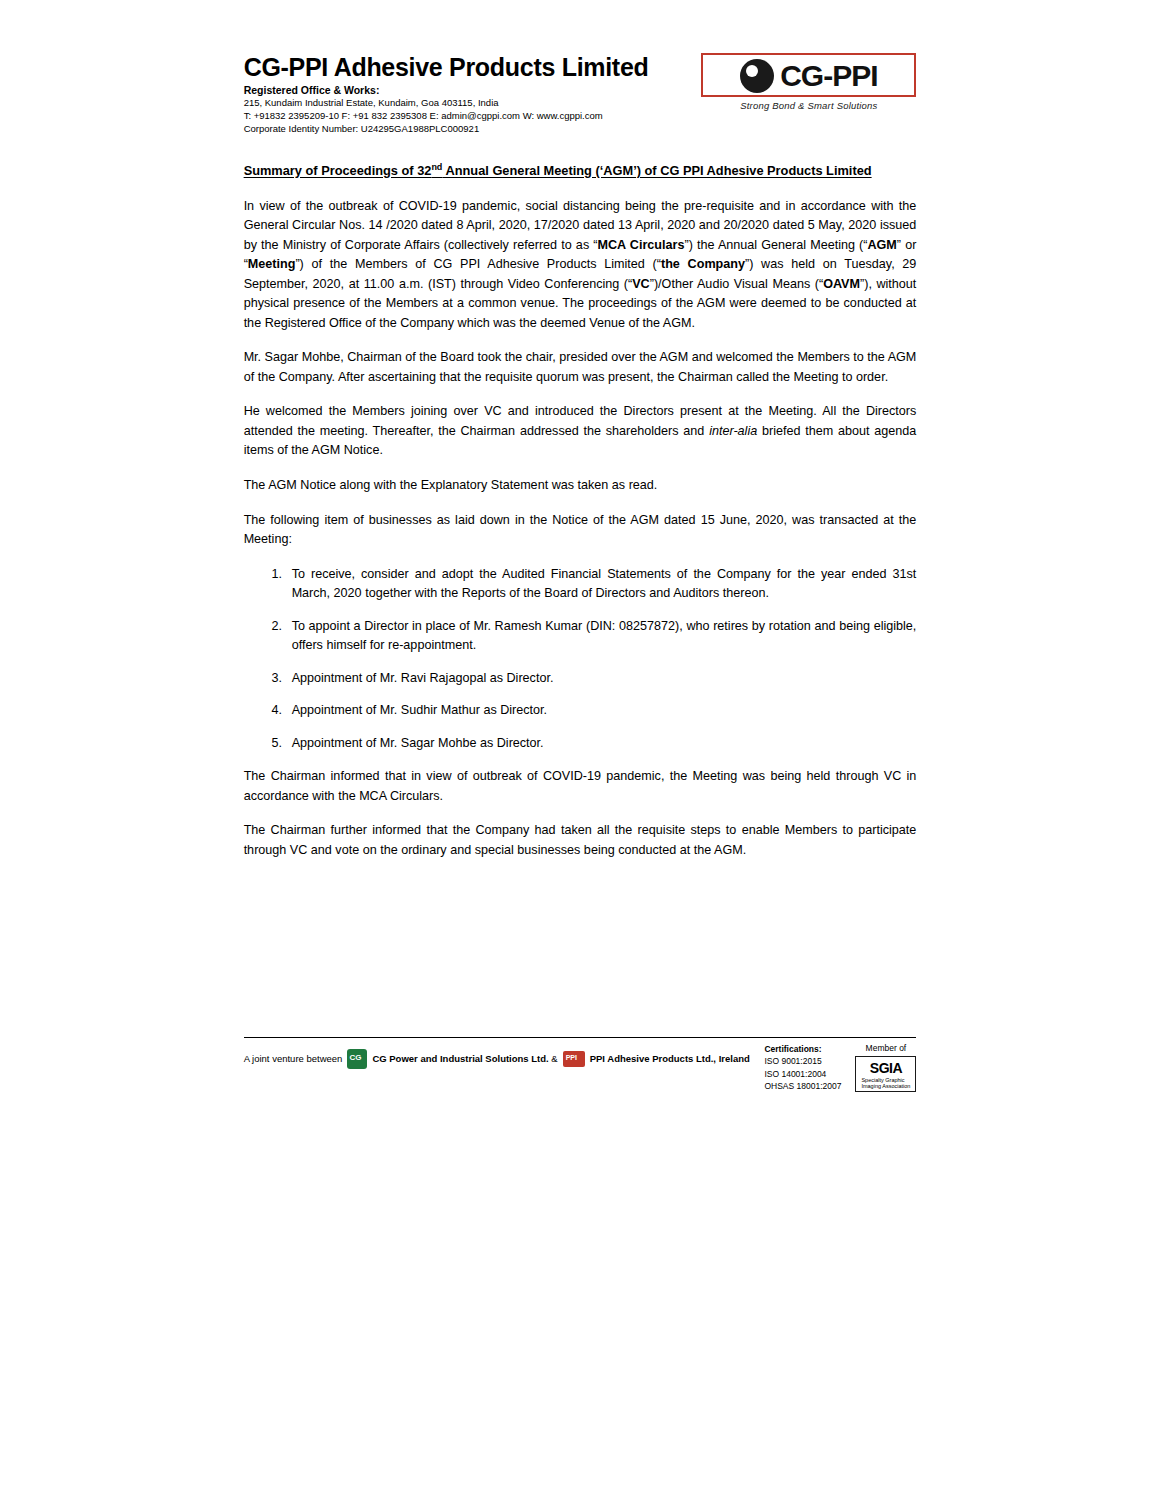CG-PPI Adhesive Products Limited
Registered Office & Works:
215, Kundaim Industrial Estate, Kundaim, Goa 403115, India
T: +91832 2395209-10 F: +91 832 2395308 E: admin@cgppi.com W: www.cgppi.com
Corporate Identity Number: U24295GA1988PLC000921
CG-PPI
Strong Bond & Smart Solutions
Summary of Proceedings of 32nd Annual General Meeting (‘AGM’) of CG PPI Adhesive Products Limited
In view of the outbreak of COVID-19 pandemic, social distancing being the pre-requisite and in accordance with the General Circular Nos. 14 /2020 dated 8 April, 2020, 17/2020 dated 13 April, 2020 and 20/2020 dated 5 May, 2020 issued by the Ministry of Corporate Affairs (collectively referred to as “MCA Circulars”) the Annual General Meeting (“AGM” or “Meeting”) of the Members of CG PPI Adhesive Products Limited (“the Company”) was held on Tuesday, 29 September, 2020, at 11.00 a.m. (IST) through Video Conferencing (“VC”)/Other Audio Visual Means (“OAVM”), without physical presence of the Members at a common venue. The proceedings of the AGM were deemed to be conducted at the Registered Office of the Company which was the deemed Venue of the AGM.
Mr. Sagar Mohbe, Chairman of the Board took the chair, presided over the AGM and welcomed the Members to the AGM of the Company. After ascertaining that the requisite quorum was present, the Chairman called the Meeting to order.
He welcomed the Members joining over VC and introduced the Directors present at the Meeting. All the Directors attended the meeting. Thereafter, the Chairman addressed the shareholders and inter-alia briefed them about agenda items of the AGM Notice.
The AGM Notice along with the Explanatory Statement was taken as read.
The following item of businesses as laid down in the Notice of the AGM dated 15 June, 2020, was transacted at the Meeting:
To receive, consider and adopt the Audited Financial Statements of the Company for the year ended 31st March, 2020 together with the Reports of the Board of Directors and Auditors thereon.
To appoint a Director in place of Mr. Ramesh Kumar (DIN: 08257872), who retires by rotation and being eligible, offers himself for re-appointment.
Appointment of Mr. Ravi Rajagopal as Director.
Appointment of Mr. Sudhir Mathur as Director.
Appointment of Mr. Sagar Mohbe as Director.
The Chairman informed that in view of outbreak of COVID-19 pandemic, the Meeting was being held through VC in accordance with the MCA Circulars.
The Chairman further informed that the Company had taken all the requisite steps to enable Members to participate through VC and vote on the ordinary and special businesses being conducted at the AGM.
A joint venture between CG Power and Industrial Solutions Ltd. & PPI Adhesive Products Ltd., Ireland
Certifications:
ISO 9001:2015
ISO 14001:2004
OHSAS 18001:2007
Member of
SGIA
Specialty Graphic
Imaging Association